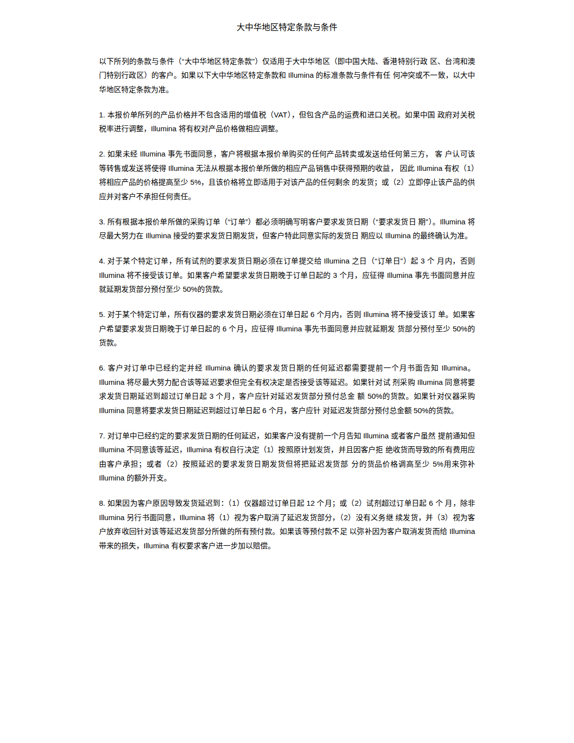大中华地区特定条款与条件
以下所列的条款与条件（“大中华地区特定条款”）仅适用于大中华地区（即中国大陆、香港特别行政 区、台湾和澳门特别行政区）的客户。如果以下大中华地区特定条款和 Illumina 的标准条款与条件有任 何冲突或不一致，以大中华地区特定条款为准。
1. 本报价单所列的产品价格并不包含适用的增值税（VAT），但包含产品的运费和进口关税。如果中国 政府对关税税率进行调整，Illumina 将有权对产品价格做相应调整。
2. 如果未经 Illumina 事先书面同意，客户将根据本报价单购买的任何产品转卖或发送给任何第三方， 客 户认可该等转售或发送将使得 Illumina 无法从根据本报价单所做的相应产品销售中获得预期的收益， 因此 Illumina 有权（1）将相应产品的价格提高至少 5%，且该价格将立即适用于对该产品的任何剩余 的发货；或（2）立即停止该产品的供应并对客户不承担任何责任。
3. 所有根据本报价单所做的采购订单（“订单”）都必须明确写明客户要求发货日期（“要求发货日 期”）。Illumina 将尽最大努力在 Illumina 接受的要求发货日期发货，但客户特此同意实际的发货日 期应以 Illumina 的最终确认为准。
4. 对于某个特定订单，所有试剂的要求发货日期必须在订单提交给 Illumina 之日（“订单日”）起 3 个 月内，否则 Illumina 将不接受该订单。如果客户希望要求发货日期晚于订单日起的 3 个月，应征得 Illumina 事先书面同意并应就延期发货部分预付至少 50%的货款。
5. 对于某个特定订单，所有仪器的要求发货日期必须在订单日起 6 个月内，否则 Illumina 将不接受该订 单。如果客户希望要求发货日期晚于订单日起的 6 个月，应征得 Illumina 事先书面同意并应就延期发 货部分预付至少 50%的货款。
6. 客户对订单中已经约定并经 Illumina 确认的要求发货日期的任何延迟都需要提前一个月书面告知 Illumina。Illumina 将尽最大努力配合该等延迟要求但完全有权决定是否接受该等延迟。如果针对试 剂采购 Illumina 同意将要求发货日期延迟到超过订单日起 3 个月，客户应针对延迟发货部分预付总金 额 50%的货款。如果针对仪器采购 Illumina 同意将要求发货日期延迟到超过订单日起 6 个月，客户应针 对延迟发货部分预付总金额 50%的货款。
7. 对订单中已经约定的要求发货日期的任何延迟，如果客户没有提前一个月告知 Illumina 或者客户虽然 提前通知但 Illumina 不同意该等延迟，Illumina 有权自行决定（1）按照原计划发货，并且因客户拒 绝收货而导致的所有费用应由客户承担；或者（2）按照延迟的要求发货日期发货但将把延迟发货部 分的货品价格调高至少 5%用来弥补 Illumina 的额外开支。
8. 如果因为客户原因导致发货延迟到：（1）仪器超过订单日起 12 个月；或（2）试剂超过订单日起 6 个 月，除非 Illumina 另行书面同意，Illumina 将（1）视为客户取消了延迟发货部分，（2）没有义务继 续发货，并（3）视为客户放弃收回针对该等延迟发货部分所做的所有预付款。如果该等预付款不足 以弥补因为客户取消发货而给 Illumina 带来的损失，Illumina 有权要求客户进一步加以赔偿。